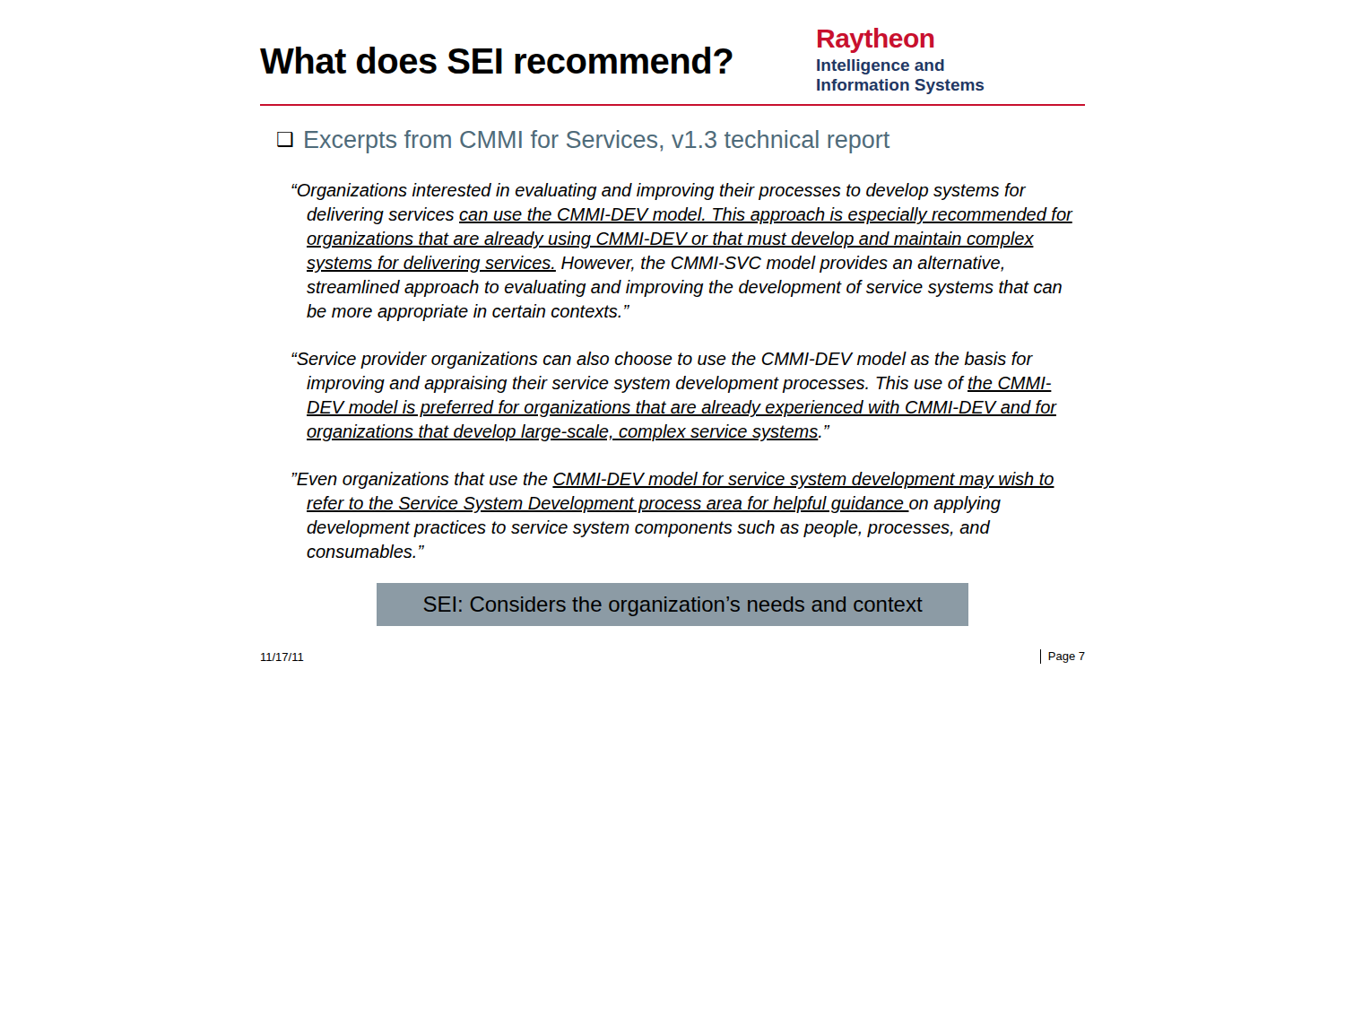What does SEI recommend?
Raytheon
Intelligence and
Information Systems
❑Excerpts from CMMI for Services, v1.3 technical report
“Organizations interested in evaluating and improving their processes to develop systems for delivering services can use the CMMI-DEV model. This approach is especially recommended for organizations that are already using CMMI-DEV or that must develop and maintain complex systems for delivering services. However, the CMMI-SVC model provides an alternative, streamlined approach to evaluating and improving the development of service systems that can be more appropriate in certain contexts.”
“Service provider organizations can also choose to use the CMMI-DEV model as the basis for improving and appraising their service system development processes. This use of the CMMI-DEV model is preferred for organizations that are already experienced with CMMI-DEV and for organizations that develop large-scale, complex service systems.”
”Even organizations that use the CMMI-DEV model for service system development may wish to refer to the Service System Development process area for helpful guidance on applying development practices to service system components such as people, processes, and consumables.”
SEI: Considers the organization’s needs and context
11/17/11
Page 7